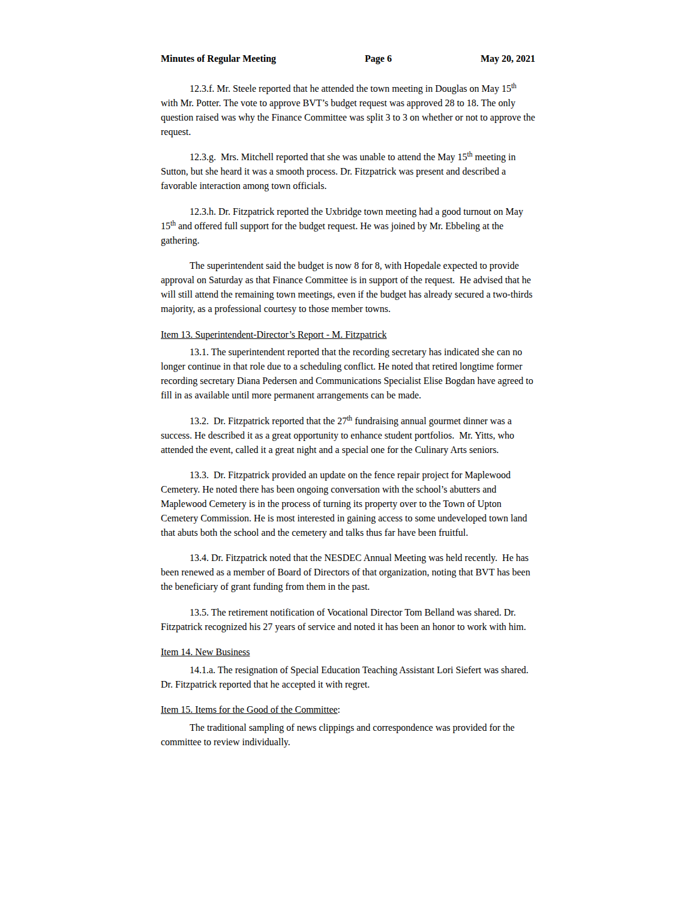Minutes of Regular Meeting Page 6 May 20, 2021
12.3.f. Mr. Steele reported that he attended the town meeting in Douglas on May 15th with Mr. Potter. The vote to approve BVT’s budget request was approved 28 to 18. The only question raised was why the Finance Committee was split 3 to 3 on whether or not to approve the request.
12.3.g. Mrs. Mitchell reported that she was unable to attend the May 15th meeting in Sutton, but she heard it was a smooth process. Dr. Fitzpatrick was present and described a favorable interaction among town officials.
12.3.h. Dr. Fitzpatrick reported the Uxbridge town meeting had a good turnout on May 15th and offered full support for the budget request. He was joined by Mr. Ebbeling at the gathering.
The superintendent said the budget is now 8 for 8, with Hopedale expected to provide approval on Saturday as that Finance Committee is in support of the request. He advised that he will still attend the remaining town meetings, even if the budget has already secured a two-thirds majority, as a professional courtesy to those member towns.
Item 13. Superintendent-Director’s Report - M. Fitzpatrick
13.1. The superintendent reported that the recording secretary has indicated she can no longer continue in that role due to a scheduling conflict. He noted that retired longtime former recording secretary Diana Pedersen and Communications Specialist Elise Bogdan have agreed to fill in as available until more permanent arrangements can be made.
13.2. Dr. Fitzpatrick reported that the 27th fundraising annual gourmet dinner was a success. He described it as a great opportunity to enhance student portfolios. Mr. Yitts, who attended the event, called it a great night and a special one for the Culinary Arts seniors.
13.3. Dr. Fitzpatrick provided an update on the fence repair project for Maplewood Cemetery. He noted there has been ongoing conversation with the school’s abutters and Maplewood Cemetery is in the process of turning its property over to the Town of Upton Cemetery Commission. He is most interested in gaining access to some undeveloped town land that abuts both the school and the cemetery and talks thus far have been fruitful.
13.4. Dr. Fitzpatrick noted that the NESDEC Annual Meeting was held recently. He has been renewed as a member of Board of Directors of that organization, noting that BVT has been the beneficiary of grant funding from them in the past.
13.5. The retirement notification of Vocational Director Tom Belland was shared. Dr. Fitzpatrick recognized his 27 years of service and noted it has been an honor to work with him.
Item 14. New Business
14.1.a. The resignation of Special Education Teaching Assistant Lori Siefert was shared. Dr. Fitzpatrick reported that he accepted it with regret.
Item 15. Items for the Good of the Committee:
The traditional sampling of news clippings and correspondence was provided for the committee to review individually.